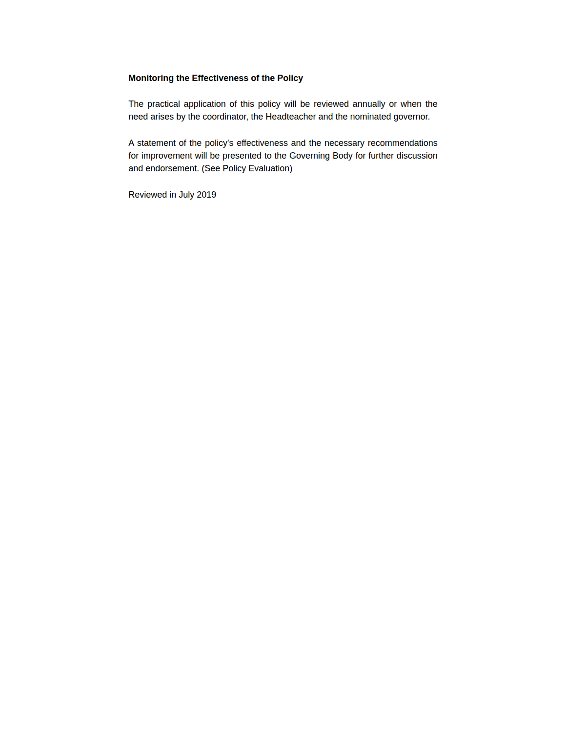Monitoring the Effectiveness of the Policy
The practical application of this policy will be reviewed annually or when the need arises by the coordinator, the Headteacher and the nominated governor.
A statement of the policy's effectiveness and the necessary recommendations for improvement will be presented to the Governing Body for further discussion and endorsement. (See Policy Evaluation)
Reviewed in July 2019